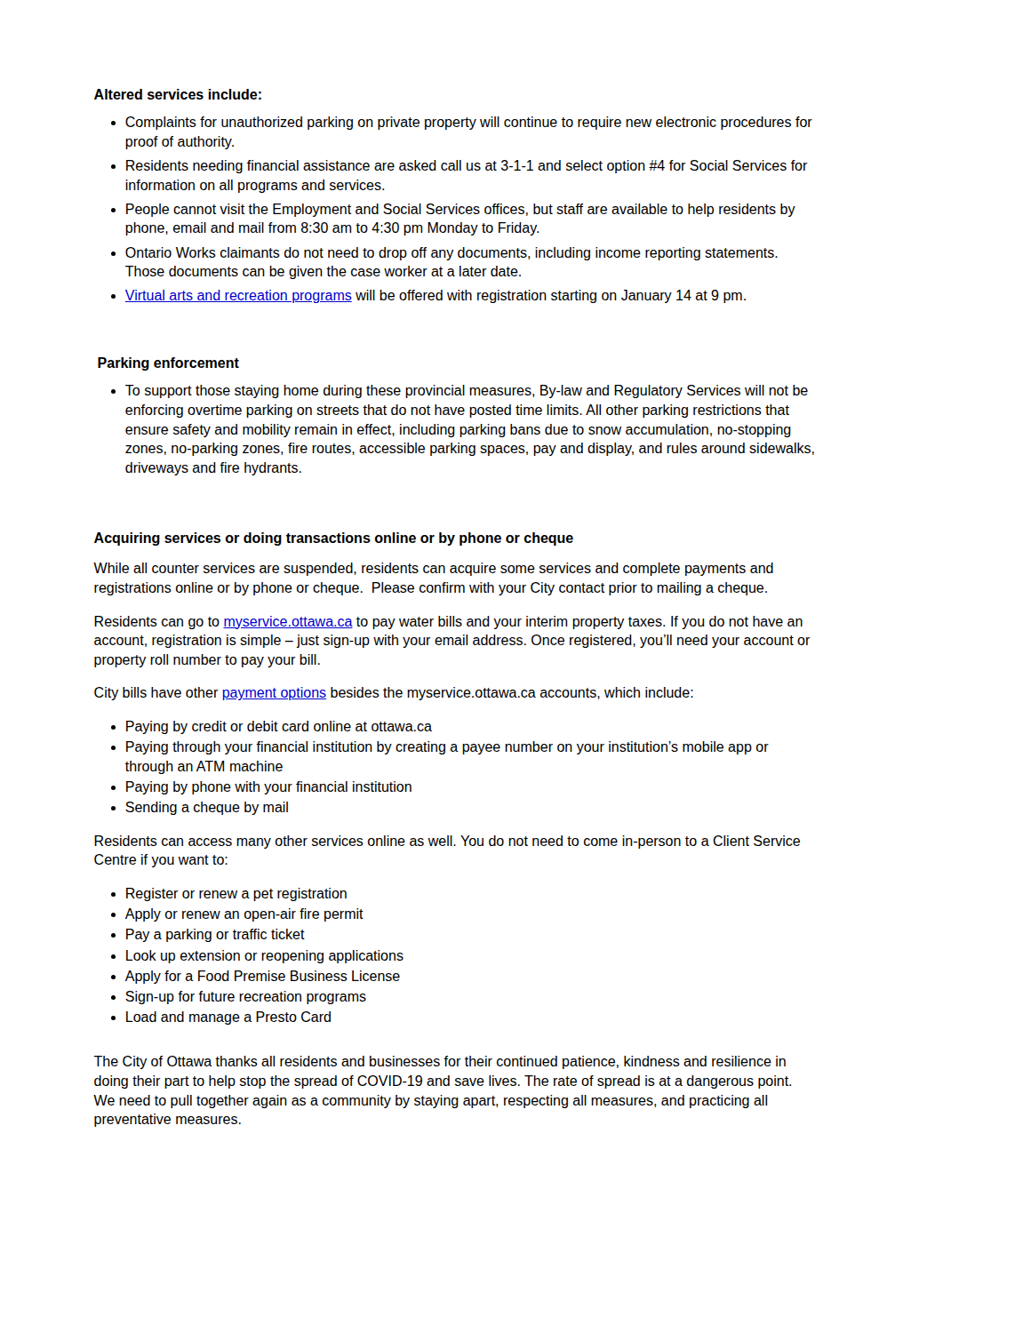Altered services include:
Complaints for unauthorized parking on private property will continue to require new electronic procedures for proof of authority.
Residents needing financial assistance are asked call us at 3-1-1 and select option #4 for Social Services for information on all programs and services.
People cannot visit the Employment and Social Services offices, but staff are available to help residents by phone, email and mail from 8:30 am to 4:30 pm Monday to Friday.
Ontario Works claimants do not need to drop off any documents, including income reporting statements. Those documents can be given the case worker at a later date.
Virtual arts and recreation programs will be offered with registration starting on January 14 at 9 pm.
Parking enforcement
To support those staying home during these provincial measures, By-law and Regulatory Services will not be enforcing overtime parking on streets that do not have posted time limits. All other parking restrictions that ensure safety and mobility remain in effect, including parking bans due to snow accumulation, no-stopping zones, no-parking zones, fire routes, accessible parking spaces, pay and display, and rules around sidewalks, driveways and fire hydrants.
Acquiring services or doing transactions online or by phone or cheque
While all counter services are suspended, residents can acquire some services and complete payments and registrations online or by phone or cheque. Please confirm with your City contact prior to mailing a cheque.
Residents can go to myservice.ottawa.ca to pay water bills and your interim property taxes. If you do not have an account, registration is simple – just sign-up with your email address. Once registered, you’ll need your account or property roll number to pay your bill.
City bills have other payment options besides the myservice.ottawa.ca accounts, which include:
Paying by credit or debit card online at ottawa.ca
Paying through your financial institution by creating a payee number on your institution’s mobile app or through an ATM machine
Paying by phone with your financial institution
Sending a cheque by mail
Residents can access many other services online as well. You do not need to come in-person to a Client Service Centre if you want to:
Register or renew a pet registration
Apply or renew an open-air fire permit
Pay a parking or traffic ticket
Look up extension or reopening applications
Apply for a Food Premise Business License
Sign-up for future recreation programs
Load and manage a Presto Card
The City of Ottawa thanks all residents and businesses for their continued patience, kindness and resilience in doing their part to help stop the spread of COVID-19 and save lives. The rate of spread is at a dangerous point. We need to pull together again as a community by staying apart, respecting all measures, and practicing all preventative measures.